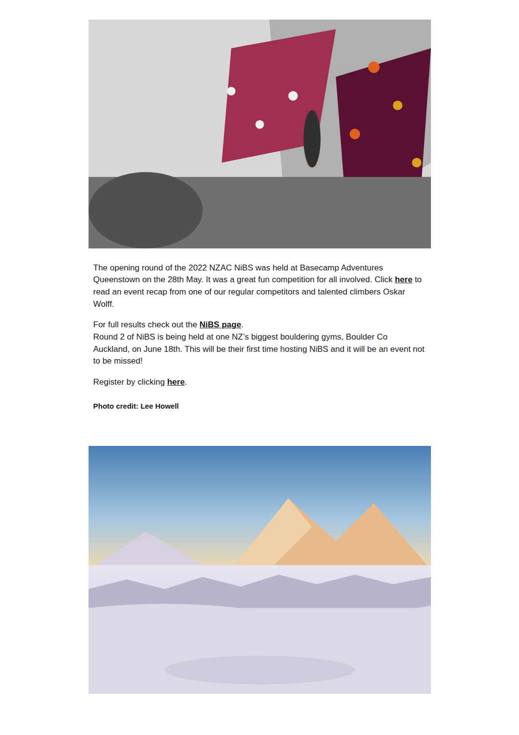The opening round of the 2022 NZAC NiBS was held at Basecamp Adventures Queenstown on the 28th May. It was a great fun competition for all involved. Click here to read an event recap from one of our regular competitors and talented climbers Oskar Wolff.
For full results check out the NiBS page.
Round 2 of NiBS is being held at one NZ’s biggest bouldering gyms, Boulder Co Auckland, on June 18th. This will be their first time hosting NiBS and it will be an event not to be missed!
Register by clicking here.
Photo credit: Lee Howell